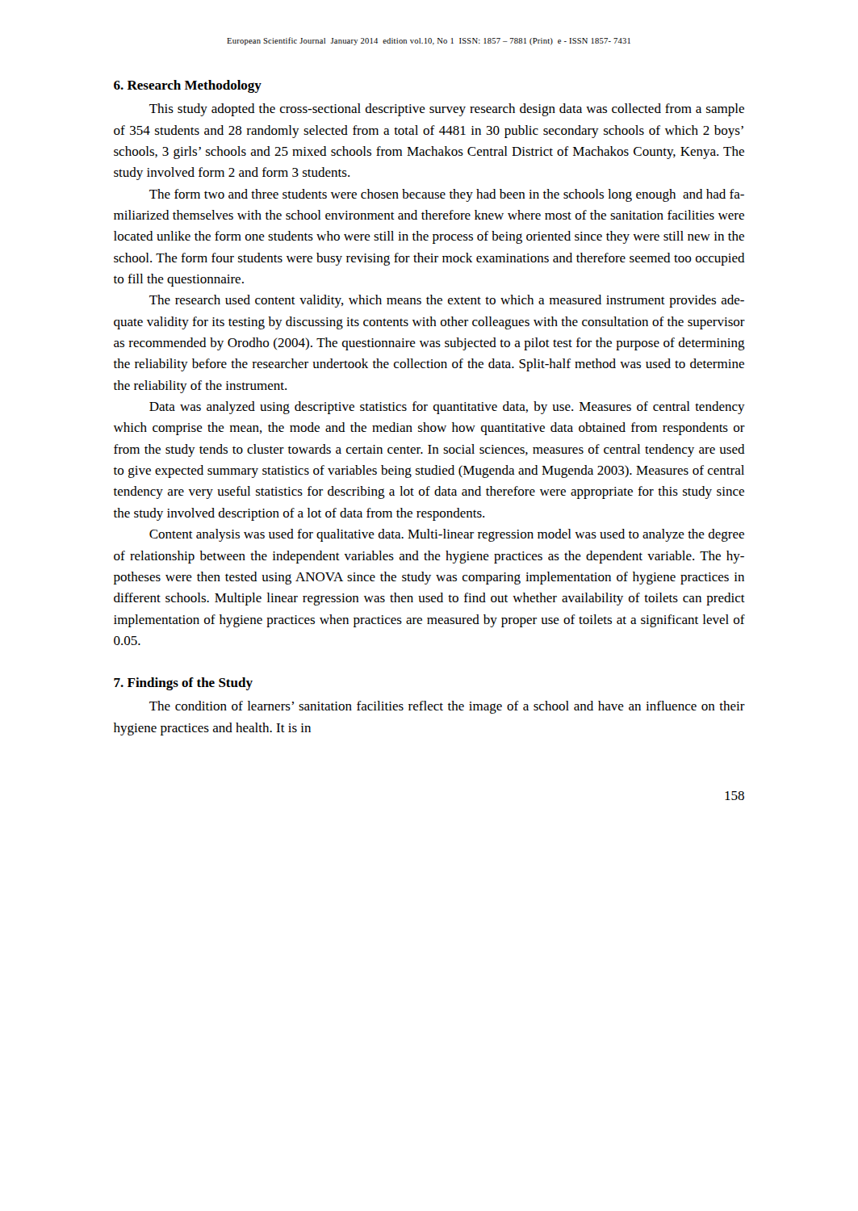European Scientific Journal January 2014 edition vol.10, No 1 ISSN: 1857 – 7881 (Print) e - ISSN 1857- 7431
6. Research Methodology
This study adopted the cross-sectional descriptive survey research design data was collected from a sample of 354 students and 28 randomly selected from a total of 4481 in 30 public secondary schools of which 2 boys’ schools, 3 girls’ schools and 25 mixed schools from Machakos Central District of Machakos County, Kenya. The study involved form 2 and form 3 students.
The form two and three students were chosen because they had been in the schools long enough and had familiarized themselves with the school environment and therefore knew where most of the sanitation facilities were located unlike the form one students who were still in the process of being oriented since they were still new in the school. The form four students were busy revising for their mock examinations and therefore seemed too occupied to fill the questionnaire.
The research used content validity, which means the extent to which a measured instrument provides adequate validity for its testing by discussing its contents with other colleagues with the consultation of the supervisor as recommended by Orodho (2004). The questionnaire was subjected to a pilot test for the purpose of determining the reliability before the researcher undertook the collection of the data. Split-half method was used to determine the reliability of the instrument.
Data was analyzed using descriptive statistics for quantitative data, by use. Measures of central tendency which comprise the mean, the mode and the median show how quantitative data obtained from respondents or from the study tends to cluster towards a certain center. In social sciences, measures of central tendency are used to give expected summary statistics of variables being studied (Mugenda and Mugenda 2003). Measures of central tendency are very useful statistics for describing a lot of data and therefore were appropriate for this study since the study involved description of a lot of data from the respondents.
Content analysis was used for qualitative data. Multi-linear regression model was used to analyze the degree of relationship between the independent variables and the hygiene practices as the dependent variable. The hypotheses were then tested using ANOVA since the study was comparing implementation of hygiene practices in different schools. Multiple linear regression was then used to find out whether availability of toilets can predict implementation of hygiene practices when practices are measured by proper use of toilets at a significant level of 0.05.
7. Findings of the Study
The condition of learners’ sanitation facilities reflect the image of a school and have an influence on their hygiene practices and health. It is in
158